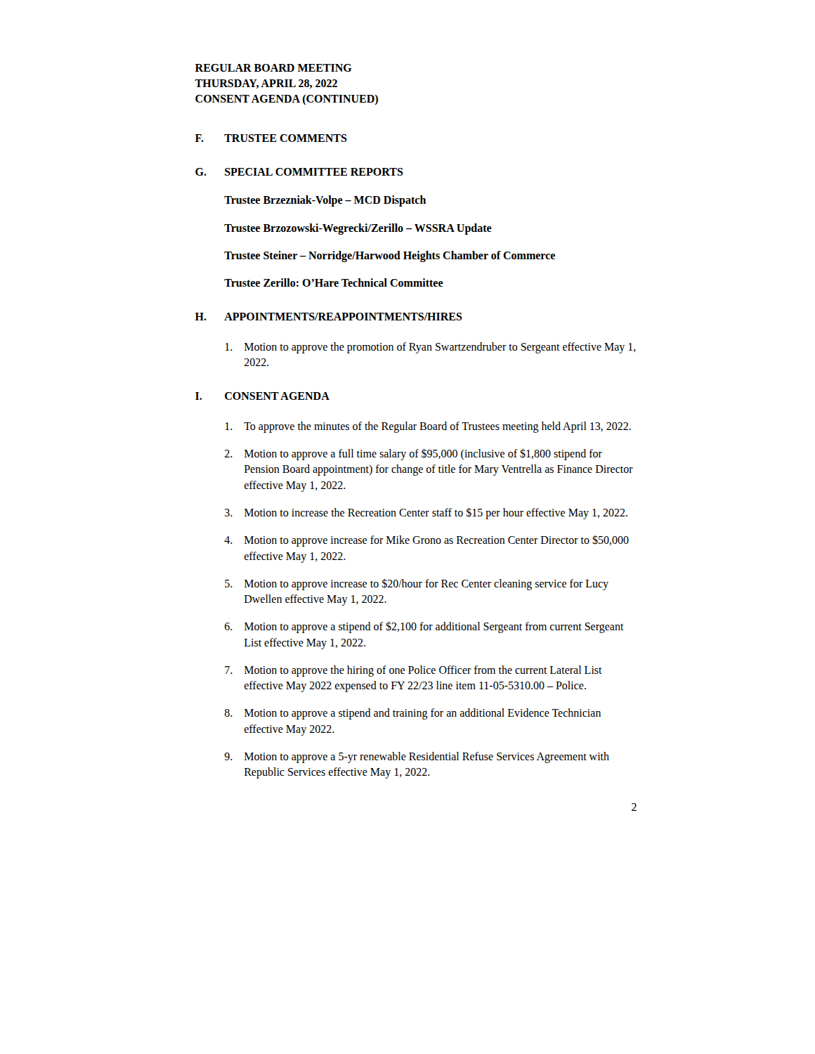REGULAR BOARD MEETING
THURSDAY, APRIL 28, 2022
CONSENT AGENDA (CONTINUED)
F. TRUSTEE COMMENTS
G. SPECIAL COMMITTEE REPORTS
Trustee Brzezniak-Volpe – MCD Dispatch
Trustee Brzozowski-Wegrecki/Zerillo – WSSRA Update
Trustee Steiner – Norridge/Harwood Heights Chamber of Commerce
Trustee Zerillo: O’Hare Technical Committee
H. APPOINTMENTS/REAPPOINTMENTS/HIRES
Motion to approve the promotion of Ryan Swartzendruber to Sergeant effective May 1, 2022.
I. CONSENT AGENDA
To approve the minutes of the Regular Board of Trustees meeting held April 13, 2022.
Motion to approve a full time salary of $95,000 (inclusive of $1,800 stipend for Pension Board appointment) for change of title for Mary Ventrella as Finance Director effective May 1, 2022.
Motion to increase the Recreation Center staff to $15 per hour effective May 1, 2022.
Motion to approve increase for Mike Grono as Recreation Center Director to $50,000 effective May 1, 2022.
Motion to approve increase to $20/hour for Rec Center cleaning service for Lucy Dwellen effective May 1, 2022.
Motion to approve a stipend of $2,100 for additional Sergeant from current Sergeant List effective May 1, 2022.
Motion to approve the hiring of one Police Officer from the current Lateral List effective May 2022 expensed to FY 22/23 line item 11-05-5310.00 – Police.
Motion to approve a stipend and training for an additional Evidence Technician effective May 2022.
Motion to approve a 5-yr renewable Residential Refuse Services Agreement with Republic Services effective May 1, 2022.
2